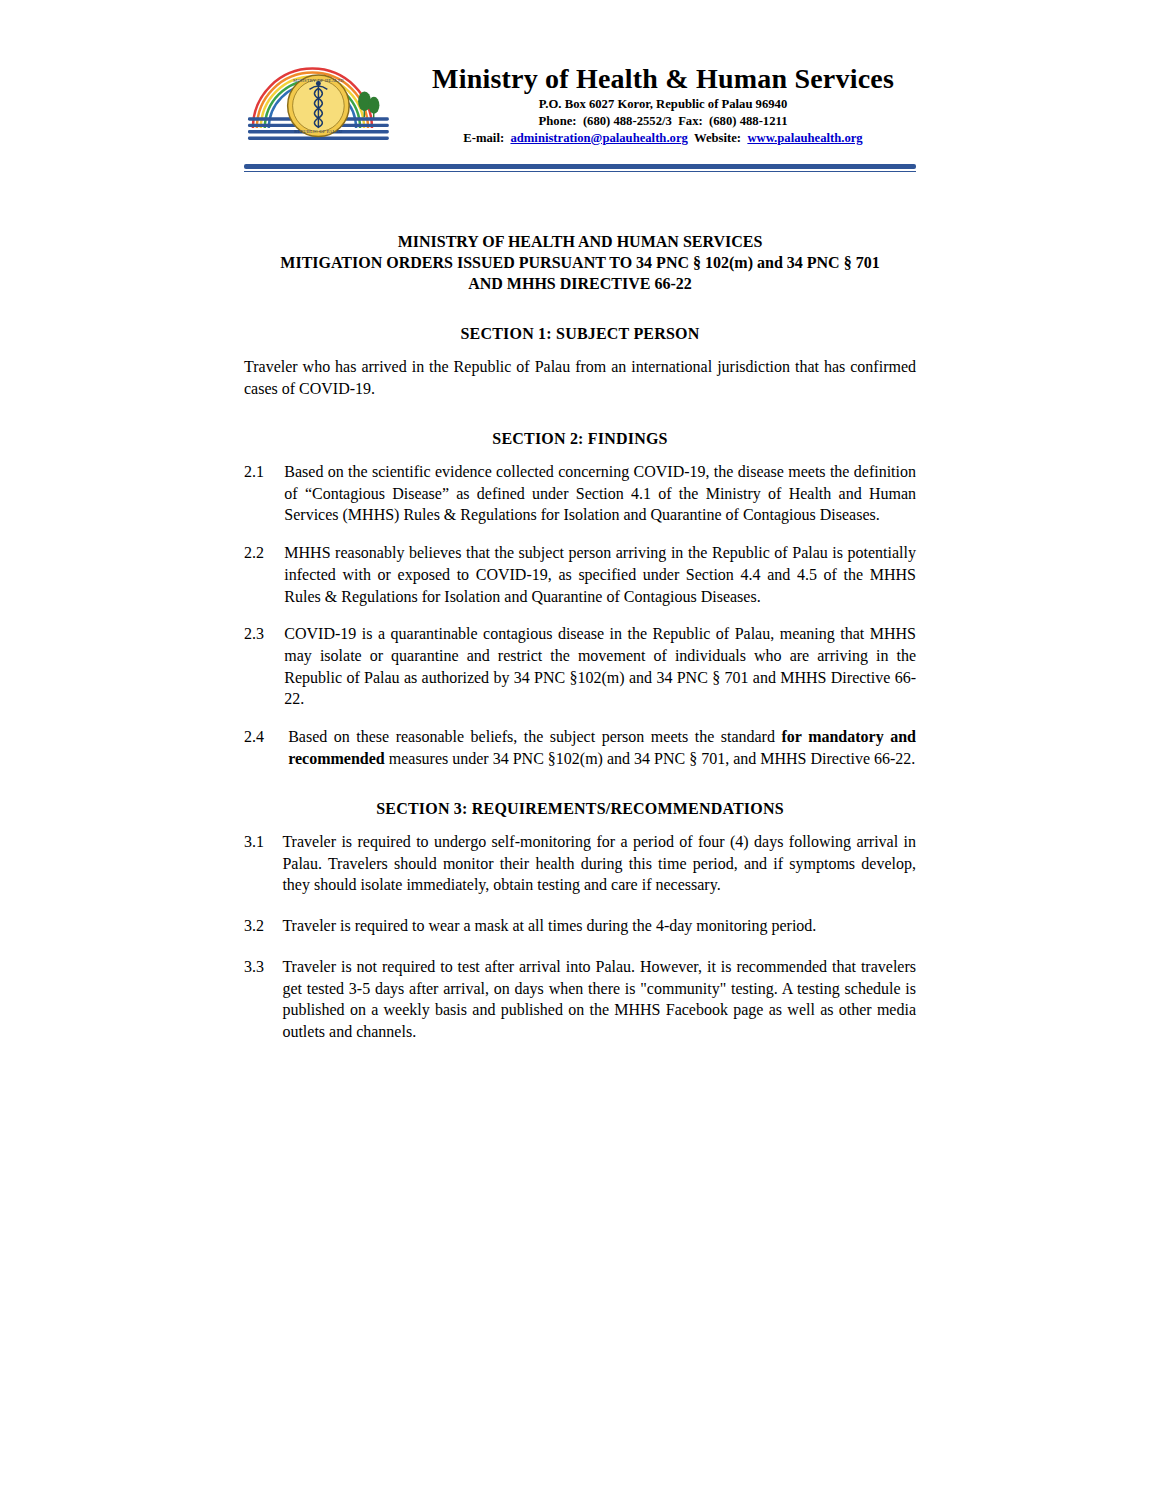MHHS Palau Seal MINISTRY OF HEALTH REPUBLIC OF PALAU
Ministry of Health & Human Services
P.O. Box 6027 Koror, Republic of Palau 96940
Phone: (680) 488-2552/3 Fax: (680) 488-1211
E-mail: administration@palauhealth.org Website: www.palauhealth.org
MINISTRY OF HEALTH AND HUMAN SERVICES
MITIGATION ORDERS ISSUED PURSUANT TO 34 PNC § 102(m) and 34 PNC § 701
AND MHHS DIRECTIVE 66-22
SECTION 1: SUBJECT PERSON
Traveler who has arrived in the Republic of Palau from an international jurisdiction that has confirmed cases of COVID-19.
SECTION 2: FINDINGS
2.1
Based on the scientific evidence collected concerning COVID-19, the disease meets the definition of “Contagious Disease” as defined under Section 4.1 of the Ministry of Health and Human Services (MHHS) Rules & Regulations for Isolation and Quarantine of Contagious Diseases.
2.2
MHHS reasonably believes that the subject person arriving in the Republic of Palau is potentially infected with or exposed to COVID-19, as specified under Section 4.4 and 4.5 of the MHHS Rules & Regulations for Isolation and Quarantine of Contagious Diseases.
2.3
COVID-19 is a quarantinable contagious disease in the Republic of Palau, meaning that MHHS may isolate or quarantine and restrict the movement of individuals who are arriving in the Republic of Palau as authorized by 34 PNC §102(m) and 34 PNC § 701 and MHHS Directive 66-22.
2.4
Based on these reasonable beliefs, the subject person meets the standard for mandatory and recommended measures under 34 PNC §102(m) and 34 PNC § 701, and MHHS Directive 66-22.
SECTION 3: REQUIREMENTS/RECOMMENDATIONS
3.1
Traveler is required to undergo self-monitoring for a period of four (4) days following arrival in Palau. Travelers should monitor their health during this time period, and if symptoms develop, they should isolate immediately, obtain testing and care if necessary.
3.2
Traveler is required to wear a mask at all times during the 4-day monitoring period.
3.3
Traveler is not required to test after arrival into Palau. However, it is recommended that travelers get tested 3-5 days after arrival, on days when there is "community" testing. A testing schedule is published on a weekly basis and published on the MHHS Facebook page as well as other media outlets and channels.